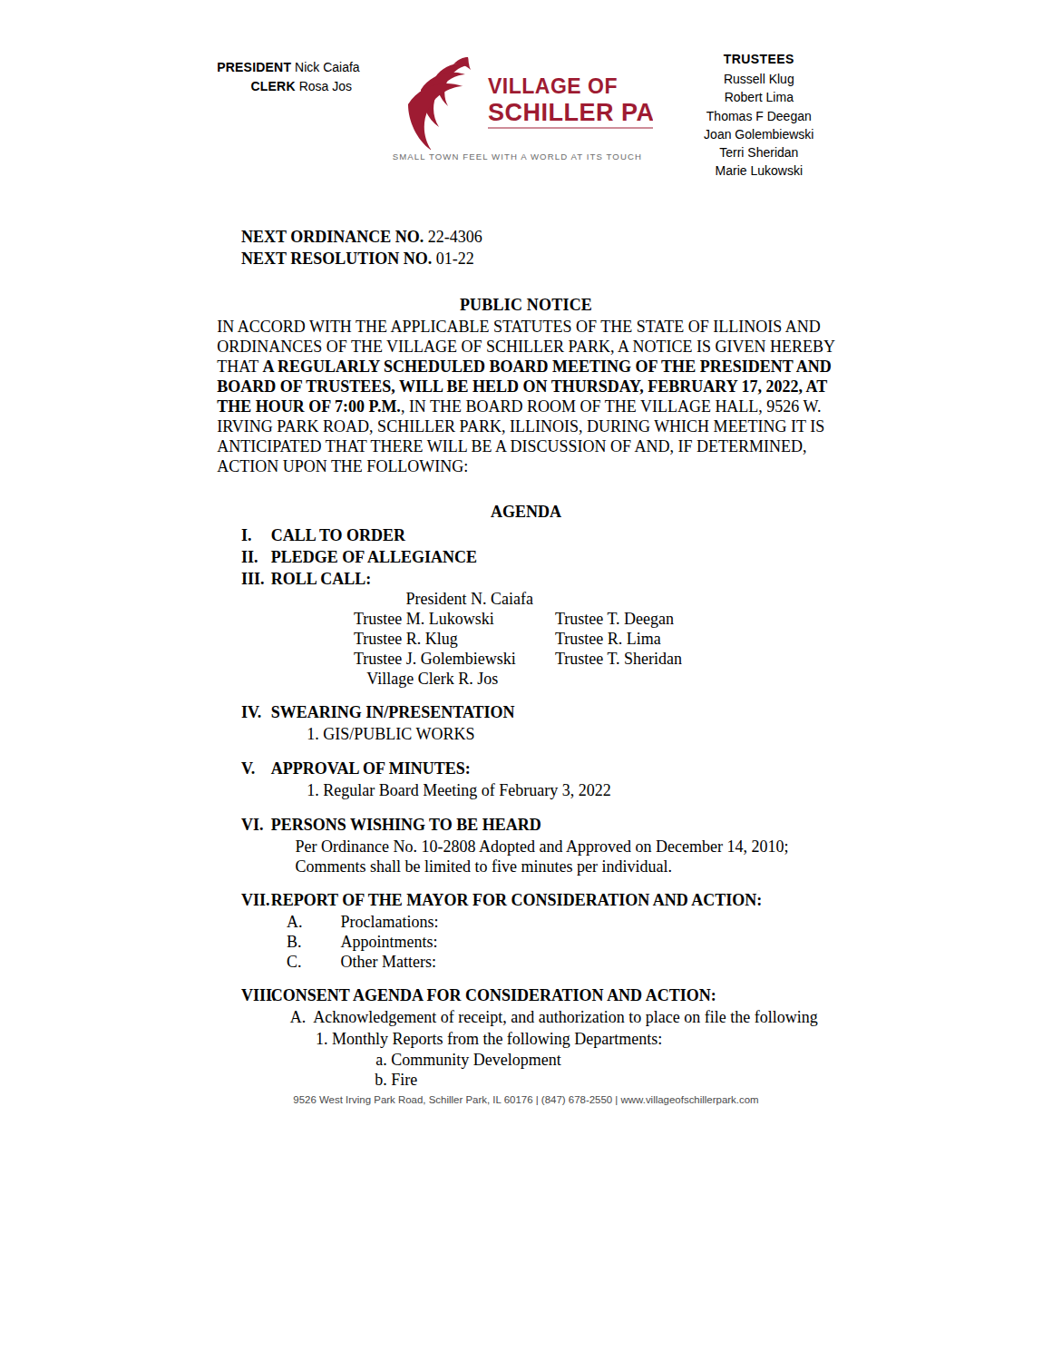PRESIDENT Nick Caiafa
CLERK Rosa Jos
VILLAGE OF SCHILLER PARK
SMALL TOWN FEEL WITH A WORLD AT ITS TOUCH
TRUSTEES
Russell Klug
Robert Lima
Thomas F Deegan
Joan Golembiewski
Terri Sheridan
Marie Lukowski
NEXT ORDINANCE NO. 22-4306
NEXT RESOLUTION NO. 01-22
PUBLIC NOTICE
IN ACCORD WITH THE APPLICABLE STATUTES OF THE STATE OF ILLINOIS AND ORDINANCES OF THE VILLAGE OF SCHILLER PARK, A NOTICE IS GIVEN HEREBY THAT A REGULARLY SCHEDULED BOARD MEETING OF THE PRESIDENT AND BOARD OF TRUSTEES, WILL BE HELD ON THURSDAY, FEBRUARY 17, 2022, AT THE HOUR OF 7:00 P.M., IN THE BOARD ROOM OF THE VILLAGE HALL, 9526 W. IRVING PARK ROAD, SCHILLER PARK, ILLINOIS, DURING WHICH MEETING IT IS ANTICIPATED THAT THERE WILL BE A DISCUSSION OF AND, IF DETERMINED, ACTION UPON THE FOLLOWING:
AGENDA
I. Call to Order
II. Pledge of Allegiance
III. Roll Call:
President N. Caiafa
| Trustee M. Lukowski | Trustee T. Deegan |
| Trustee R. Klug | Trustee R. Lima |
| Trustee J. Golembiewski | Trustee T. Sheridan |
Village Clerk R. Jos
IV. Swearing In/Presentation
GIS/PUBLIC WORKS
V. Approval of Minutes:
Regular Board Meeting of February 3, 2022
VI. Persons Wishing to be Heard
Per Ordinance No. 10-2808 Adopted and Approved on December 14, 2010;
Comments shall be limited to five minutes per individual.
VII. Report of the Mayor for Consideration and Action:
A. Proclamations:
B. Appointments:
C. Other Matters:
VIII. Consent Agenda for Consideration and Action:
A. Acknowledgement of receipt, and authorization to place on file the following
Monthly Reports from the following Departments:
Community Development
Fire
9526 West Irving Park Road, Schiller Park, IL 60176 | (847) 678-2550 | www.villageofschillerpark.com